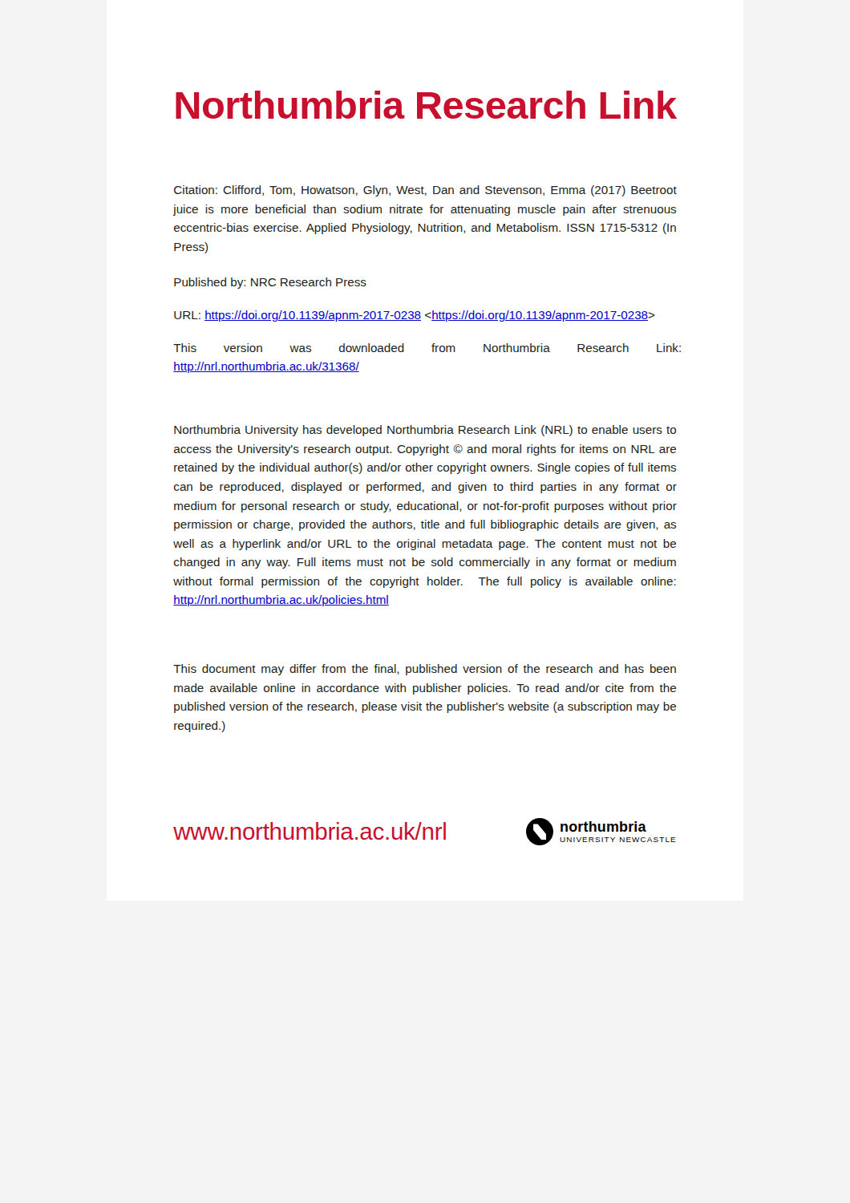Northumbria Research Link
Citation: Clifford, Tom, Howatson, Glyn, West, Dan and Stevenson, Emma (2017) Beetroot juice is more beneficial than sodium nitrate for attenuating muscle pain after strenuous eccentric-bias exercise. Applied Physiology, Nutrition, and Metabolism. ISSN 1715-5312 (In Press)
Published by: NRC Research Press
URL: https://doi.org/10.1139/apnm-2017-0238 <https://doi.org/10.1139/apnm-2017-0238>
This version was downloaded from Northumbria Research Link: http://nrl.northumbria.ac.uk/31368/
Northumbria University has developed Northumbria Research Link (NRL) to enable users to access the University's research output. Copyright © and moral rights for items on NRL are retained by the individual author(s) and/or other copyright owners. Single copies of full items can be reproduced, displayed or performed, and given to third parties in any format or medium for personal research or study, educational, or not-for-profit purposes without prior permission or charge, provided the authors, title and full bibliographic details are given, as well as a hyperlink and/or URL to the original metadata page. The content must not be changed in any way. Full items must not be sold commercially in any format or medium without formal permission of the copyright holder. The full policy is available online: http://nrl.northumbria.ac.uk/policies.html
This document may differ from the final, published version of the research and has been made available online in accordance with publisher policies. To read and/or cite from the published version of the research, please visit the publisher's website (a subscription may be required.)
www.northumbria.ac.uk/nrl
northumbria UNIVERSITY NEWCASTLE